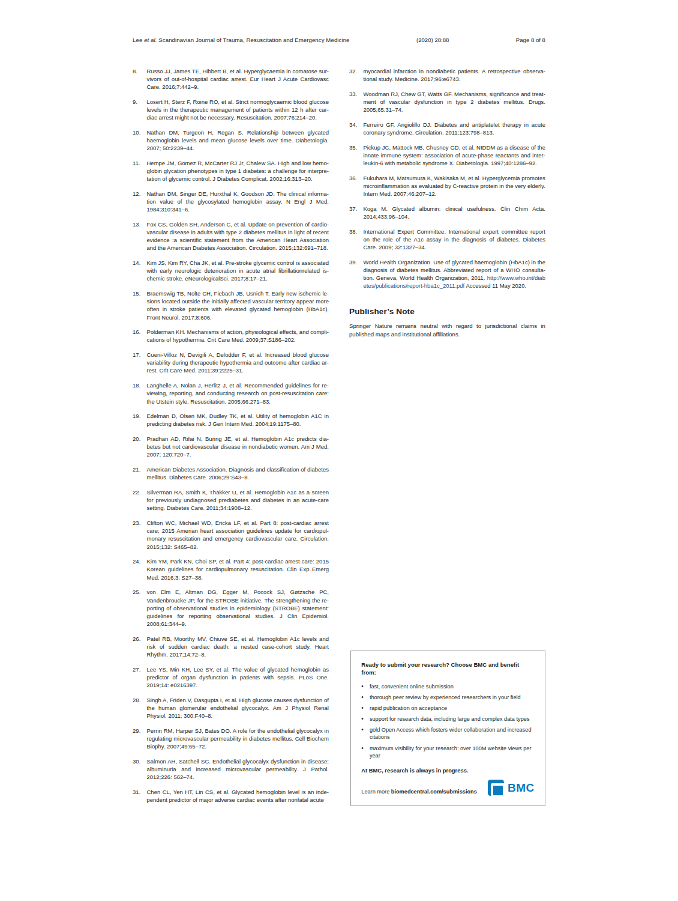Lee et al. Scandinavian Journal of Trauma, Resuscitation and Emergency Medicine
(2020) 28:88
Page 8 of 8
Russo JJ, James TE, Hibbert B, et al. Hyperglycaemia in comatose survivors of out-of-hospital cardiac arrest. Eur Heart J Acute Cardiovasc Care. 2016;7:442–9.
Losert H, Sterz F, Roine RO, et al. Strict normoglycaemic blood glucose levels in the therapeutic management of patients within 12 h after cardiac arrest might not be necessary. Resuscitation. 2007;76:214–20.
Nathan DM, Turgeon H, Regan S. Relationship between glycated haemoglobin levels and mean glucose levels over time. Diabetologia. 2007; 50:2239–44.
Hempe JM, Gomez R, McCarter RJ Jr, Chalew SA. High and low hemoglobin glycation phenotypes in type 1 diabetes: a challenge for interpretation of glycemic control. J Diabetes Complicat. 2002;16:313–20.
Nathan DM, Singer DE, Hurxthal K, Goodson JD. The clinical information value of the glycosylated hemoglobin assay. N Engl J Med. 1984;310:341–6.
Fox CS, Golden SH, Anderson C, et al. Update on prevention of cardiovascular disease in adults with type 2 diabetes mellitus in light of recent evidence :a scientific statement from the American Heart Association and the American Diabetes Association. Circulation. 2015;132:691–718.
Kim JS, Kim RY, Cha JK, et al. Pre-stroke glycemic control is associated with early neurologic deterioration in acute atrial fibrillationrelated ischemic stroke. eNeurologicalSci. 2017;8:17–21.
Braemswig TB, Nolte CH, Fiebach JB, Usnich T. Early new ischemic lesions located outside the initially affected vascular territory appear more often in stroke patients with elevated glycated hemoglobin (HbA1c). Front Neurol. 2017;8:606.
Polderman KH. Mechanisms of action, physiological effects, and complications of hypothermia. Crit Care Med. 2009;37:S186–202.
Cueni-Villoz N, Devigili A, Delodder F, et al. Increased blood glucose variability during therapeutic hypothermia and outcome after cardiac arrest. Crit Care Med. 2011;39:2225–31.
Langhelle A, Nolan J, Herlitz J, et al. Recommended guidelines for reviewing, reporting, and conducting research on post-resuscitation care: the Utstein style. Resuscitation. 2005;66:271–83.
Edelman D, Olsen MK, Dudley TK, et al. Utility of hemoglobin A1C in predicting diabetes risk. J Gen Intern Med. 2004;19:1175–80.
Pradhan AD, Rifai N, Buring JE, et al. Hemoglobin A1c predicts diabetes but not cardiovascular disease in nondiabetic women. Am J Med. 2007; 120:720–7.
American Diabetes Association. Diagnosis and classification of diabetes mellitus. Diabetes Care. 2006;29:S43–8.
Silverman RA, Smith K, Thakker U, et al. Hemoglobin A1c as a screen for previously undiagnosed prediabetes and diabetes in an acute-care setting. Diabetes Care. 2011;34:1908–12.
Clifton WC, Michael WD, Ericka LF, et al. Part 8: post-cardiac arrest care: 2015 Amerian heart association guidelines update for cardiopulmonary resuscitation and emergency cardiovascular care. Circulation. 2015;132: S465–82.
Kim YM, Park KN, Choi SP, et al. Part 4: post-cardiac arrest care: 2015 Korean guidelines for cardiopulmonary resuscitation. Clin Exp Emerg Med. 2016;3: S27–38.
von Elm E, Altman DG, Egger M, Pocock SJ, Gøtzsche PC, Vandenbroucke JP, for the STROBE initiative. The strengthening the reporting of observational studies in epidemiology (STROBE) statement: guidelines for reporting observational studies. J Clin Epidemiol. 2008;61:344–9.
Patel RB, Moorthy MV, Chiuve SE, et al. Hemoglobin A1c levels and risk of sudden cardiac death: a nested case-cohort study. Heart Rhythm. 2017;14:72–8.
Lee YS, Min KH, Lee SY, et al. The value of glycated hemoglobin as predictor of organ dysfunction in patients with sepsis. PLoS One. 2019;14: e0216397.
Singh A, Friden V, Dasgupta I, et al. High glucose causes dysfunction of the human glomerular endothelial glycocalyx. Am J Physiol Renal Physiol. 2011; 300:F40–8.
Perrin RM, Harper SJ, Bates DO. A role for the endothelial glycocalyx in regulating microvascular permeability in diabetes mellitus. Cell Biochem Biophy. 2007;49:65–72.
Salmon AH, Satchell SC. Endothelial glycocalyx dysfunction in disease: albuminuria and increased microvascular permeability. J Pathol. 2012;226: 562–74.
Chen CL, Yen HT, Lin CS, et al. Glycated hemoglobin level is an independent predictor of major adverse cardiac events after nonfatal acute
myocardial infarction in nondiabetic patients. A retrospective observational study. Medicine. 2017;96:e6743.
Woodman RJ, Chew GT, Watts GF. Mechanisms, significance and treatment of vascular dysfunction in type 2 diabetes mellitus. Drugs. 2005;65:31–74.
Ferreiro GF, Angiolillo DJ. Diabetes and antiplatelet therapy in acute coronary syndrome. Circulation. 2011;123:798–813.
Pickup JC, Mattock MB, Chusney GD, et al. NIDDM as a disease of the innate immune system: association of acute-phase reactants and interleukin-6 with metabolic syndrome X. Diabetologia. 1997;40:1286–92.
Fukuhara M, Matsumura K, Wakisaka M, et al. Hyperglycemia promotes microinflammation as evaluated by C-reactive protein in the very elderly. Intern Med. 2007;46:207–12.
Koga M. Glycated albumin: clinical usefulness. Clin Chim Acta. 2014;433:96–104.
International Expert Committee. International expert committee report on the role of the A1c assay in the diagnosis of diabetes. Diabetes Care. 2009; 32:1327–34.
World Health Organization. Use of glycated haemoglobin (HbA1c) in the diagnosis of diabetes mellitus. Abbreviated report of a WHO consultation. Geneva, World Health Organization, 2011. http://www.who.int/diabetes/publications/report-hba1c_2011.pdf Accessed 11 May 2020.
Publisher’s Note
Springer Nature remains neutral with regard to jurisdictional claims in published maps and institutional affiliations.
Ready to submit your research? Choose BMC and benefit from:
fast, convenient online submission
thorough peer review by experienced researchers in your field
rapid publication on acceptance
support for research data, including large and complex data types
gold Open Access which fosters wider collaboration and increased citations
maximum visibility for your research: over 100M website views per year
At BMC, research is always in progress.
Learn more biomedcentral.com/submissions
BMC